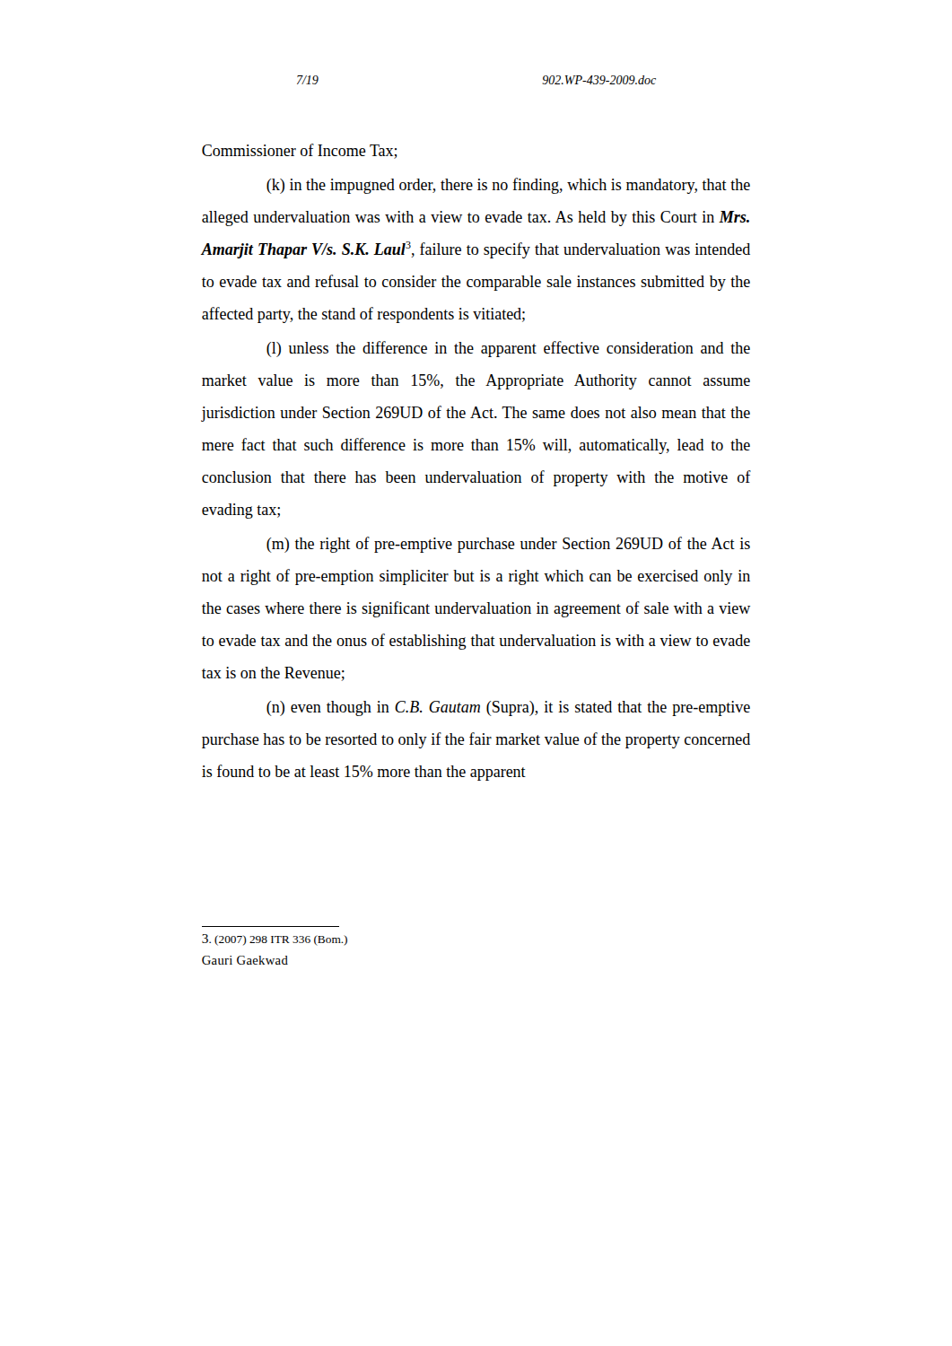7/19 902.WP-439-2009.doc
Commissioner of Income Tax;
(k) in the impugned order, there is no finding, which is mandatory, that the alleged undervaluation was with a view to evade tax. As held by this Court in Mrs. Amarjit Thapar V/s. S.K. Laul3, failure to specify that undervaluation was intended to evade tax and refusal to consider the comparable sale instances submitted by the affected party, the stand of respondents is vitiated;
(l) unless the difference in the apparent effective consideration and the market value is more than 15%, the Appropriate Authority cannot assume jurisdiction under Section 269UD of the Act. The same does not also mean that the mere fact that such difference is more than 15% will, automatically, lead to the conclusion that there has been undervaluation of property with the motive of evading tax;
(m) the right of pre-emptive purchase under Section 269UD of the Act is not a right of pre-emption simpliciter but is a right which can be exercised only in the cases where there is significant undervaluation in agreement of sale with a view to evade tax and the onus of establishing that undervaluation is with a view to evade tax is on the Revenue;
(n) even though in C.B. Gautam (Supra), it is stated that the pre-emptive purchase has to be resorted to only if the fair market value of the property concerned is found to be at least 15% more than the apparent
3. (2007) 298 ITR 336 (Bom.)
Gauri Gaekwad